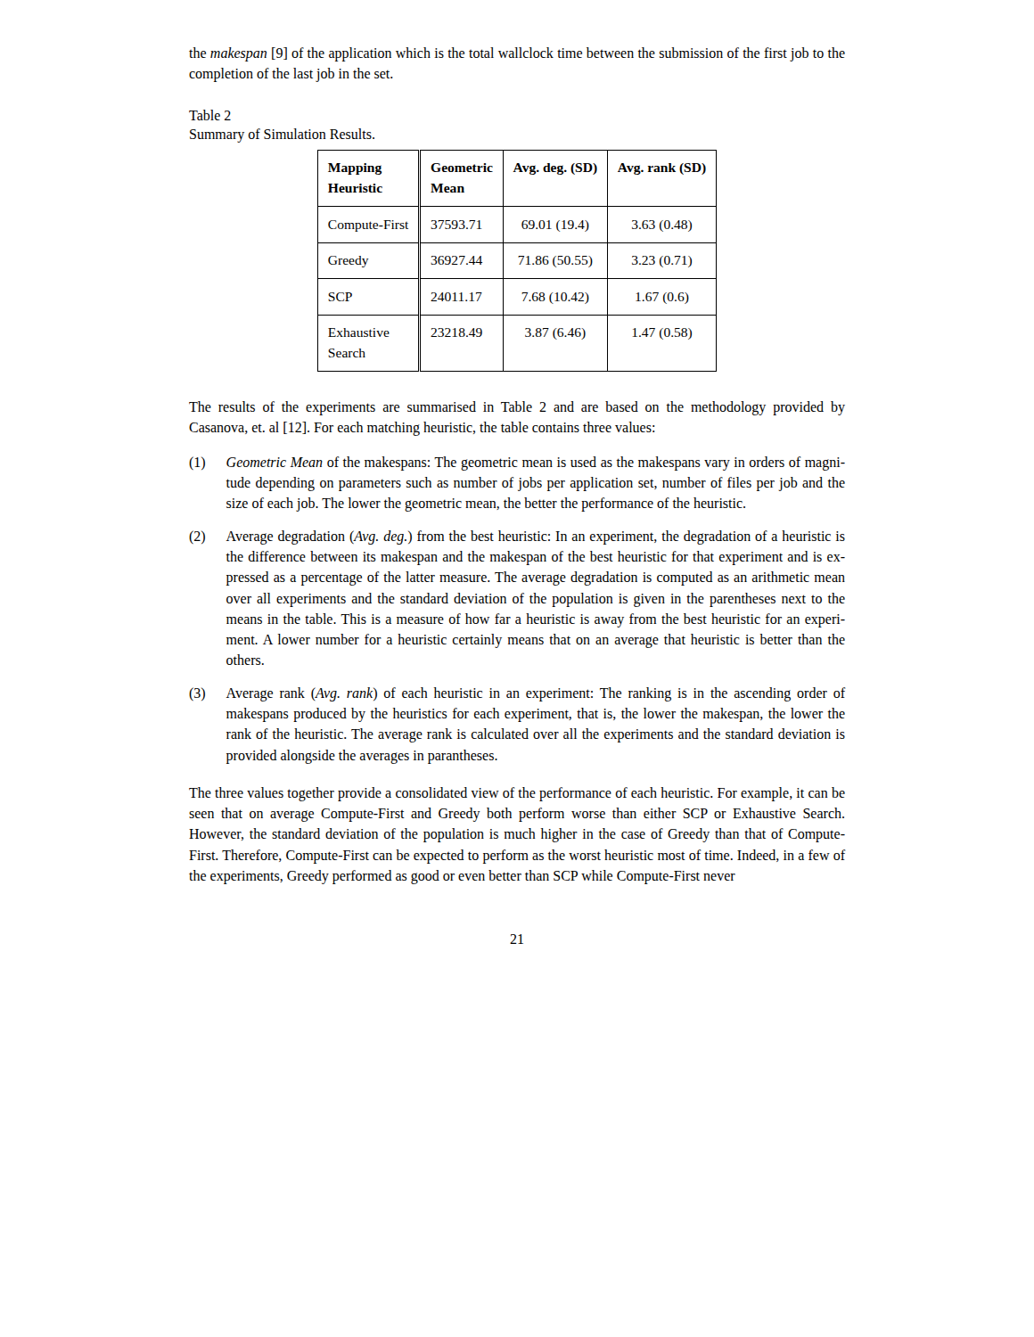the makespan [9] of the application which is the total wallclock time between the submission of the first job to the completion of the last job in the set.
Table 2
Summary of Simulation Results.
| Mapping Heuristic | Geometric Mean | Avg. deg. (SD) | Avg. rank (SD) |
| --- | --- | --- | --- |
| Compute-First | 37593.71 | 69.01 (19.4) | 3.63 (0.48) |
| Greedy | 36927.44 | 71.86 (50.55) | 3.23 (0.71) |
| SCP | 24011.17 | 7.68 (10.42) | 1.67 (0.6) |
| Exhaustive Search | 23218.49 | 3.87 (6.46) | 1.47 (0.58) |
The results of the experiments are summarised in Table 2 and are based on the methodology provided by Casanova, et. al [12]. For each matching heuristic, the table contains three values:
Geometric Mean of the makespans: The geometric mean is used as the makespans vary in orders of magnitude depending on parameters such as number of jobs per application set, number of files per job and the size of each job. The lower the geometric mean, the better the performance of the heuristic.
Average degradation (Avg. deg.) from the best heuristic: In an experiment, the degradation of a heuristic is the difference between its makespan and the makespan of the best heuristic for that experiment and is expressed as a percentage of the latter measure. The average degradation is computed as an arithmetic mean over all experiments and the standard deviation of the population is given in the parentheses next to the means in the table. This is a measure of how far a heuristic is away from the best heuristic for an experiment. A lower number for a heuristic certainly means that on an average that heuristic is better than the others.
Average rank (Avg. rank) of each heuristic in an experiment: The ranking is in the ascending order of makespans produced by the heuristics for each experiment, that is, the lower the makespan, the lower the rank of the heuristic. The average rank is calculated over all the experiments and the standard deviation is provided alongside the averages in parantheses.
The three values together provide a consolidated view of the performance of each heuristic. For example, it can be seen that on average Compute-First and Greedy both perform worse than either SCP or Exhaustive Search. However, the standard deviation of the population is much higher in the case of Greedy than that of Compute-First. Therefore, Compute-First can be expected to perform as the worst heuristic most of time. Indeed, in a few of the experiments, Greedy performed as good or even better than SCP while Compute-First never
21